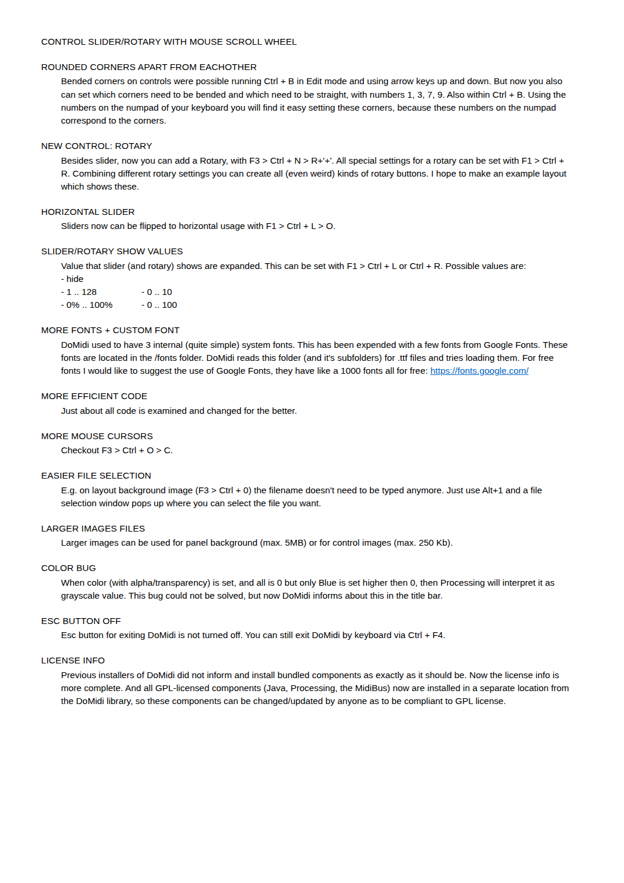Control slider/rotary with mouse scroll wheel
Rounded corners apart from eachother
Bended corners on controls were possible running Ctrl + B in Edit mode and using arrow keys up and down. But now you also can set which corners need to be bended and which need to be straight, with numbers 1, 3, 7, 9. Also within Ctrl + B. Using the numbers on the numpad of your keyboard you will find it easy setting these corners, because these numbers on the numpad correspond to the corners.
New control: Rotary
Besides slider, now you can add a Rotary, with F3 > Ctrl + N > R+'+'. All special settings for a rotary can be set with F1 > Ctrl + R. Combining different rotary settings you can create all (even weird) kinds of rotary buttons. I hope to make an example layout which shows these.
Horizontal slider
Sliders now can be flipped to horizontal usage with F1 > Ctrl + L > O.
Slider/rotary show values
Value that slider (and rotary) shows are expanded. This can be set with F1 > Ctrl + L or Ctrl + R. Possible values are:
- hide
| - 1 .. 128 | - 0 .. 10 |
| - 0% .. 100% | - 0 .. 100 |
More fonts + custom font
DoMidi used to have 3 internal (quite simple) system fonts. This has been expended with a few fonts from Google Fonts. These fonts are located in the /fonts folder. DoMidi reads this folder (and it's subfolders) for .ttf files and tries loading them. For free fonts I would like to suggest the use of Google Fonts, they have like a 1000 fonts all for free: https://fonts.google.com/
More efficient code
Just about all code is examined and changed for the better.
More mouse cursors
Checkout F3 > Ctrl + O > C.
Easier file selection
E.g. on layout background image (F3 > Ctrl + 0) the filename doesn't need to be typed anymore. Just use Alt+1 and a file selection window pops up where you can select the file you want.
Larger images files
Larger images can be used for panel background (max. 5MB) or for control images (max. 250 Kb).
Color bug
When color (with alpha/transparency) is set, and all is 0 but only Blue is set higher then 0, then Processing will interpret it as grayscale value. This bug could not be solved, but now DoMidi informs about this in the title bar.
Esc button off
Esc button for exiting DoMidi is not turned off. You can still exit DoMidi by keyboard via Ctrl + F4.
License info
Previous installers of DoMidi did not inform and install bundled components as exactly as it should be. Now the license info is more complete. And all GPL-licensed components (Java, Processing, the MidiBus) now are installed in a separate location from the DoMidi library, so these components can be changed/updated by anyone as to be compliant to GPL license.